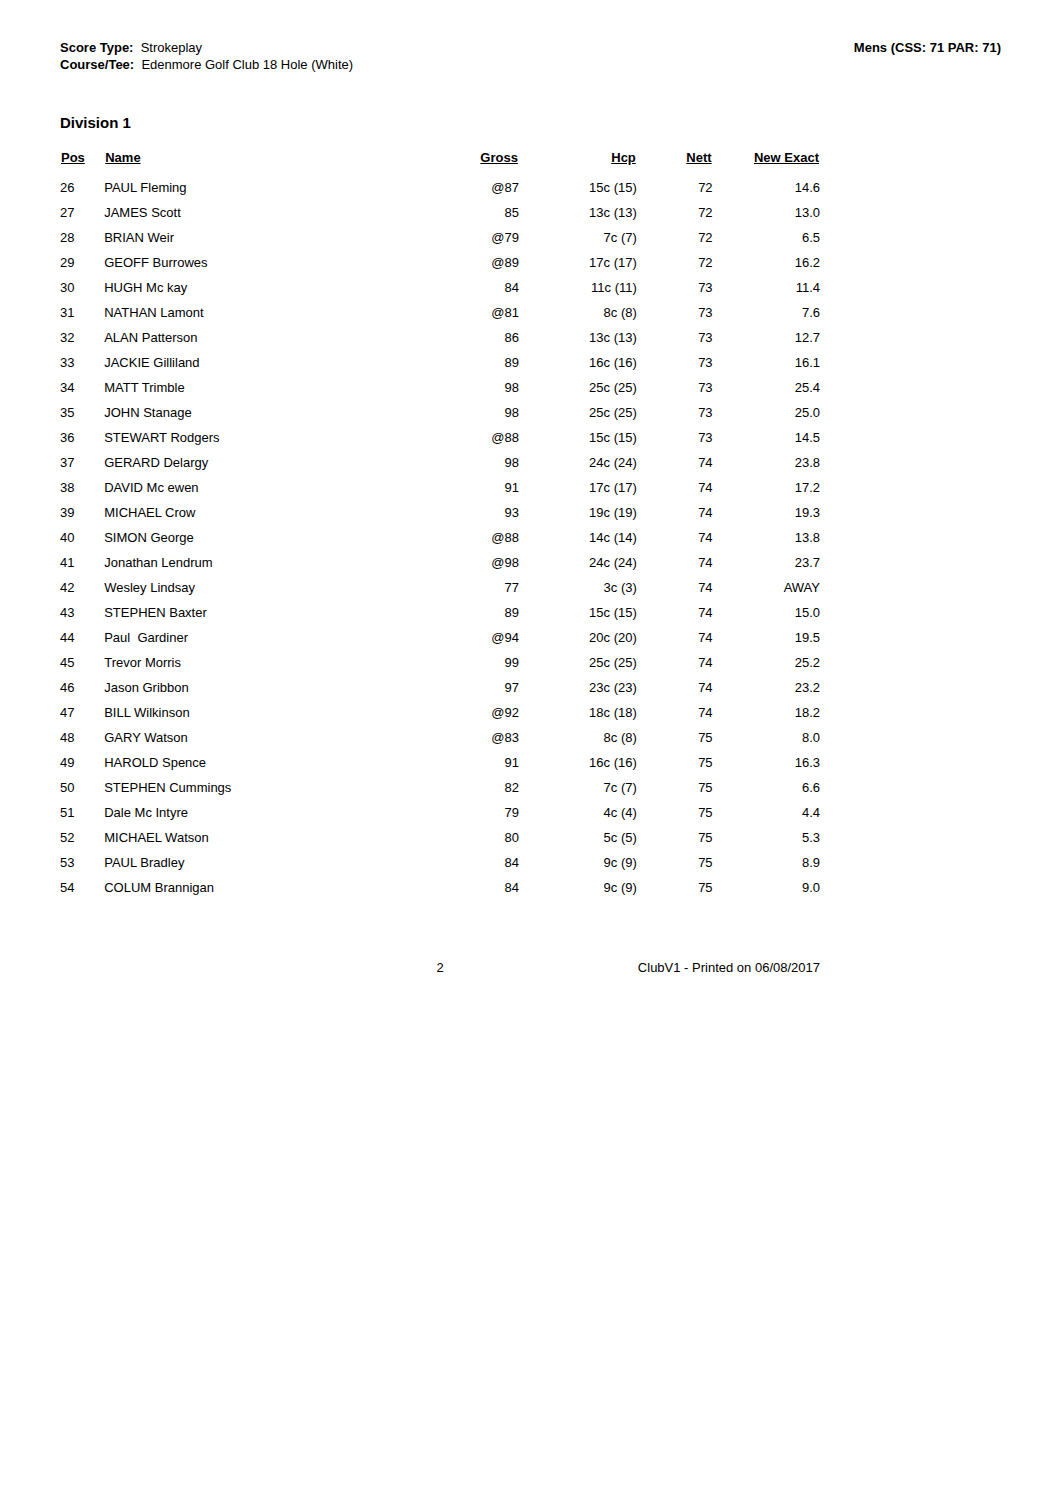Score Type: Strokeplay
Course/Tee: Edenmore Golf Club 18 Hole (White)
Mens (CSS: 71 PAR: 71)
Division 1
| Pos | Name | Gross | Hcp | Nett | New Exact |
| --- | --- | --- | --- | --- | --- |
| 26 | PAUL Fleming | @87 | 15c (15) | 72 | 14.6 |
| 27 | JAMES Scott | 85 | 13c (13) | 72 | 13.0 |
| 28 | BRIAN Weir | @79 | 7c (7) | 72 | 6.5 |
| 29 | GEOFF Burrowes | @89 | 17c (17) | 72 | 16.2 |
| 30 | HUGH Mc kay | 84 | 11c (11) | 73 | 11.4 |
| 31 | NATHAN Lamont | @81 | 8c (8) | 73 | 7.6 |
| 32 | ALAN Patterson | 86 | 13c (13) | 73 | 12.7 |
| 33 | JACKIE Gilliland | 89 | 16c (16) | 73 | 16.1 |
| 34 | MATT Trimble | 98 | 25c (25) | 73 | 25.4 |
| 35 | JOHN Stanage | 98 | 25c (25) | 73 | 25.0 |
| 36 | STEWART Rodgers | @88 | 15c (15) | 73 | 14.5 |
| 37 | GERARD Delargy | 98 | 24c (24) | 74 | 23.8 |
| 38 | DAVID Mc ewen | 91 | 17c (17) | 74 | 17.2 |
| 39 | MICHAEL Crow | 93 | 19c (19) | 74 | 19.3 |
| 40 | SIMON George | @88 | 14c (14) | 74 | 13.8 |
| 41 | Jonathan Lendrum | @98 | 24c (24) | 74 | 23.7 |
| 42 | Wesley Lindsay | 77 | 3c (3) | 74 | AWAY |
| 43 | STEPHEN Baxter | 89 | 15c (15) | 74 | 15.0 |
| 44 | Paul Gardiner | @94 | 20c (20) | 74 | 19.5 |
| 45 | Trevor Morris | 99 | 25c (25) | 74 | 25.2 |
| 46 | Jason Gribbon | 97 | 23c (23) | 74 | 23.2 |
| 47 | BILL Wilkinson | @92 | 18c (18) | 74 | 18.2 |
| 48 | GARY Watson | @83 | 8c (8) | 75 | 8.0 |
| 49 | HAROLD Spence | 91 | 16c (16) | 75 | 16.3 |
| 50 | STEPHEN Cummings | 82 | 7c (7) | 75 | 6.6 |
| 51 | Dale Mc Intyre | 79 | 4c (4) | 75 | 4.4 |
| 52 | MICHAEL Watson | 80 | 5c (5) | 75 | 5.3 |
| 53 | PAUL Bradley | 84 | 9c (9) | 75 | 8.9 |
| 54 | COLUM Brannigan | 84 | 9c (9) | 75 | 9.0 |
2
ClubV1 - Printed on 06/08/2017